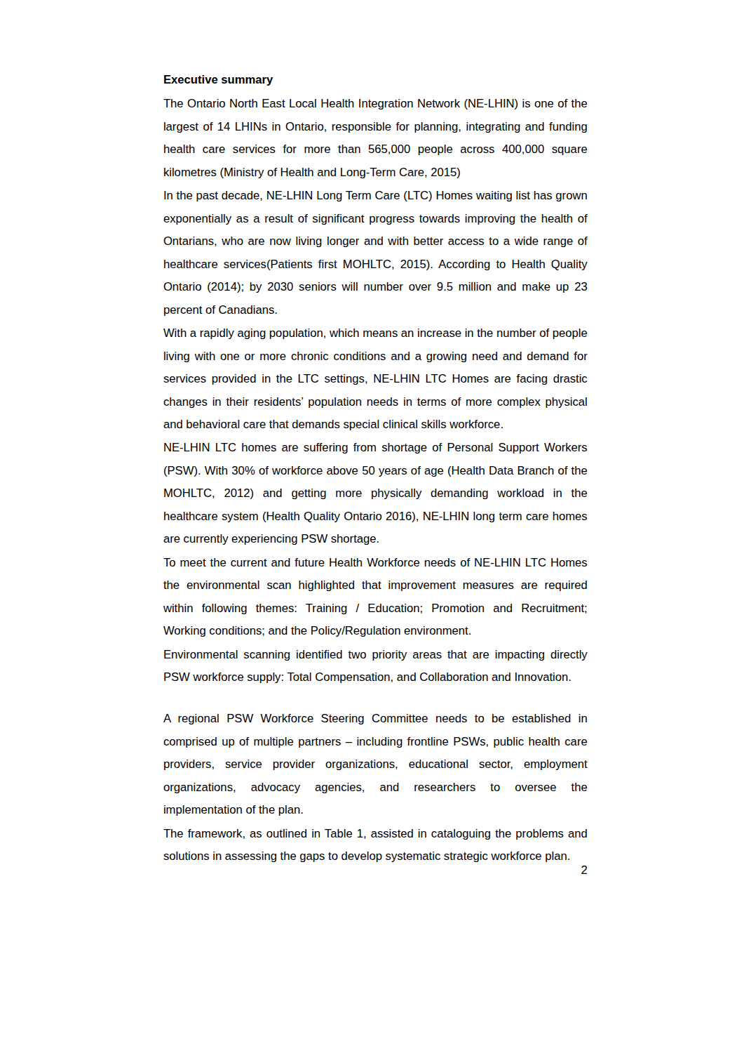Executive summary
The Ontario North East Local Health Integration Network (NE-LHIN) is one of the largest of 14 LHINs in Ontario, responsible for planning, integrating and funding health care services for more than 565,000 people across 400,000 square kilometres (Ministry of Health and Long-Term Care, 2015)
In the past decade, NE-LHIN Long Term Care (LTC) Homes waiting list has grown exponentially as a result of significant progress towards improving the health of Ontarians, who are now living longer and with better access to a wide range of healthcare services(Patients first MOHLTC, 2015). According to Health Quality Ontario (2014); by 2030 seniors will number over 9.5 million and make up 23 percent of Canadians.
With a rapidly aging population, which means an increase in the number of people living with one or more chronic conditions and a growing need and demand for services provided in the LTC settings, NE-LHIN LTC Homes are facing drastic changes in their residents’ population needs in terms of more complex physical and behavioral care that demands special clinical skills workforce.
NE-LHIN LTC homes are suffering from shortage of Personal Support Workers (PSW). With 30% of workforce above 50 years of age (Health Data Branch of the MOHLTC, 2012) and getting more physically demanding workload in the healthcare system (Health Quality Ontario 2016), NE-LHIN long term care homes are currently experiencing PSW shortage.
To meet the current and future Health Workforce needs of NE-LHIN LTC Homes the environmental scan highlighted that improvement measures are required within following themes: Training / Education; Promotion and Recruitment; Working conditions; and the Policy/Regulation environment.
Environmental scanning identified two priority areas that are impacting directly PSW workforce supply: Total Compensation, and Collaboration and Innovation.
A regional PSW Workforce Steering Committee needs to be established in comprised up of multiple partners – including frontline PSWs, public health care providers, service provider organizations, educational sector, employment organizations, advocacy agencies, and researchers to oversee the implementation of the plan.
The framework, as outlined in Table 1, assisted in cataloguing the problems and solutions in assessing the gaps to develop systematic strategic workforce plan.
2